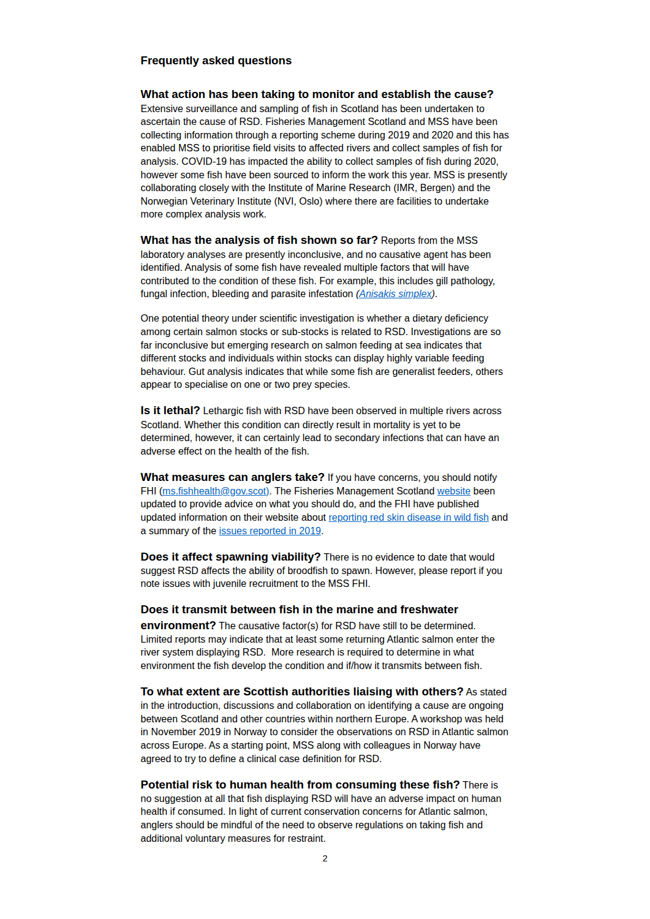Frequently asked questions
What action has been taking to monitor and establish the cause? Extensive surveillance and sampling of fish in Scotland has been undertaken to ascertain the cause of RSD. Fisheries Management Scotland and MSS have been collecting information through a reporting scheme during 2019 and 2020 and this has enabled MSS to prioritise field visits to affected rivers and collect samples of fish for analysis. COVID-19 has impacted the ability to collect samples of fish during 2020, however some fish have been sourced to inform the work this year. MSS is presently collaborating closely with the Institute of Marine Research (IMR, Bergen) and the Norwegian Veterinary Institute (NVI, Oslo) where there are facilities to undertake more complex analysis work.
What has the analysis of fish shown so far? Reports from the MSS laboratory analyses are presently inconclusive, and no causative agent has been identified. Analysis of some fish have revealed multiple factors that will have contributed to the condition of these fish. For example, this includes gill pathology, fungal infection, bleeding and parasite infestation (Anisakis simplex).
One potential theory under scientific investigation is whether a dietary deficiency among certain salmon stocks or sub-stocks is related to RSD. Investigations are so far inconclusive but emerging research on salmon feeding at sea indicates that different stocks and individuals within stocks can display highly variable feeding behaviour. Gut analysis indicates that while some fish are generalist feeders, others appear to specialise on one or two prey species.
Is it lethal? Lethargic fish with RSD have been observed in multiple rivers across Scotland. Whether this condition can directly result in mortality is yet to be determined, however, it can certainly lead to secondary infections that can have an adverse effect on the health of the fish.
What measures can anglers take? If you have concerns, you should notify FHI (ms.fishhealth@gov.scot). The Fisheries Management Scotland website been updated to provide advice on what you should do, and the FHI have published updated information on their website about reporting red skin disease in wild fish and a summary of the issues reported in 2019.
Does it affect spawning viability? There is no evidence to date that would suggest RSD affects the ability of broodfish to spawn. However, please report if you note issues with juvenile recruitment to the MSS FHI.
Does it transmit between fish in the marine and freshwater environment? The causative factor(s) for RSD have still to be determined. Limited reports may indicate that at least some returning Atlantic salmon enter the river system displaying RSD. More research is required to determine in what environment the fish develop the condition and if/how it transmits between fish.
To what extent are Scottish authorities liaising with others? As stated in the introduction, discussions and collaboration on identifying a cause are ongoing between Scotland and other countries within northern Europe. A workshop was held in November 2019 in Norway to consider the observations on RSD in Atlantic salmon across Europe. As a starting point, MSS along with colleagues in Norway have agreed to try to define a clinical case definition for RSD.
Potential risk to human health from consuming these fish? There is no suggestion at all that fish displaying RSD will have an adverse impact on human health if consumed. In light of current conservation concerns for Atlantic salmon, anglers should be mindful of the need to observe regulations on taking fish and additional voluntary measures for restraint.
2